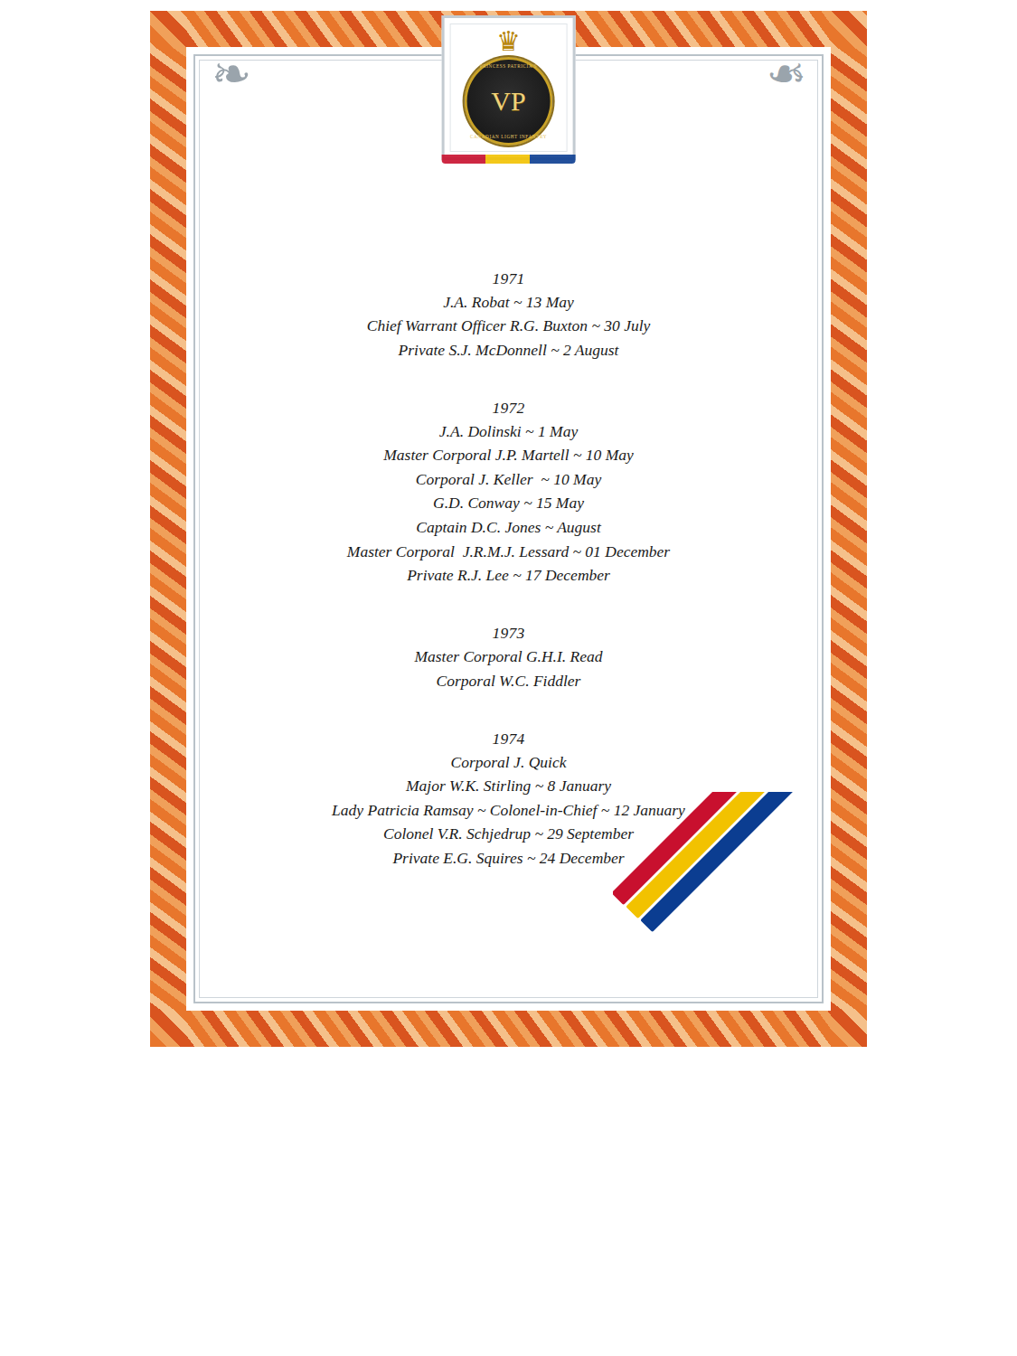❧
❧
♛
Princess Patricia's
VP
Canadian Light Infantry
1971
J.A. Robat ~ 13 May
Chief Warrant Officer R.G. Buxton ~ 30 July
Private S.J. McDonnell ~ 2 August
1972
J.A. Dolinski ~ 1 May
Master Corporal J.P. Martell ~ 10 May
Corporal J. Keller ~ 10 May
G.D. Conway ~ 15 May
Captain D.C. Jones ~ August
Master Corporal J.R.M.J. Lessard ~ 01 December
Private R.J. Lee ~ 17 December
1973
Master Corporal G.H.I. Read
Corporal W.C. Fiddler
1974
Corporal J. Quick
Major W.K. Stirling ~ 8 January
Lady Patricia Ramsay ~ Colonel-in-Chief ~ 12 January
Colonel V.R. Schjedrup ~ 29 September
Private E.G. Squires ~ 24 December